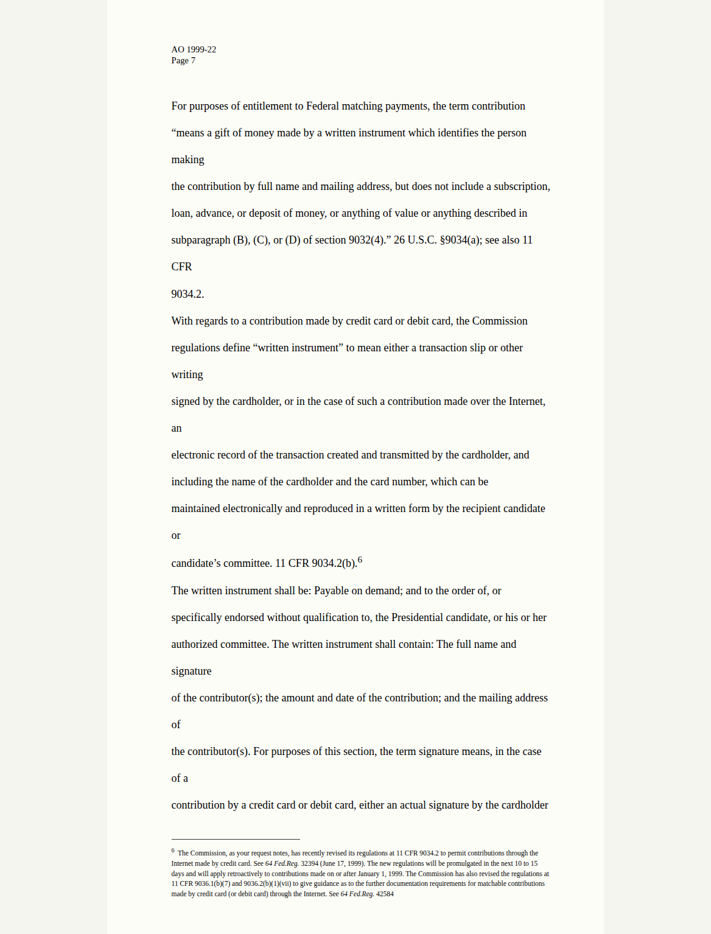AO 1999-22
Page 7
For purposes of entitlement to Federal matching payments, the term contribution
“means a gift of money made by a written instrument which identifies the person making
the contribution by full name and mailing address, but does not include a subscription,
loan, advance, or deposit of money, or anything of value or anything described in
subparagraph (B), (C), or (D) of section 9032(4).” 26 U.S.C. §9034(a); see also 11 CFR
9034.2.
With regards to a contribution made by credit card or debit card, the Commission
regulations define “written instrument” to mean either a transaction slip or other writing
signed by the cardholder, or in the case of such a contribution made over the Internet, an
electronic record of the transaction created and transmitted by the cardholder, and
including the name of the cardholder and the card number, which can be
maintained electronically and reproduced in a written form by the recipient candidate or
candidate’s committee. 11 CFR 9034.2(b).6
The written instrument shall be: Payable on demand; and to the order of, or
specifically endorsed without qualification to, the Presidential candidate, or his or her
authorized committee. The written instrument shall contain: The full name and signature
of the contributor(s); the amount and date of the contribution; and the mailing address of
the contributor(s). For purposes of this section, the term signature means, in the case of a
contribution by a credit card or debit card, either an actual signature by the cardholder
6 The Commission, as your request notes, has recently revised its regulations at 11 CFR 9034.2 to permit contributions through the Internet made by credit card. See 64 Fed.Reg. 32394 (June 17, 1999). The new regulations will be promulgated in the next 10 to 15 days and will apply retroactively to contributions made on or after January 1, 1999. The Commission has also revised the regulations at 11 CFR 9036.1(b)(7) and 9036.2(b)(1)(vii) to give guidance as to the further documentation requirements for matchable contributions made by credit card (or debit card) through the Internet. See 64 Fed.Reg. 42584